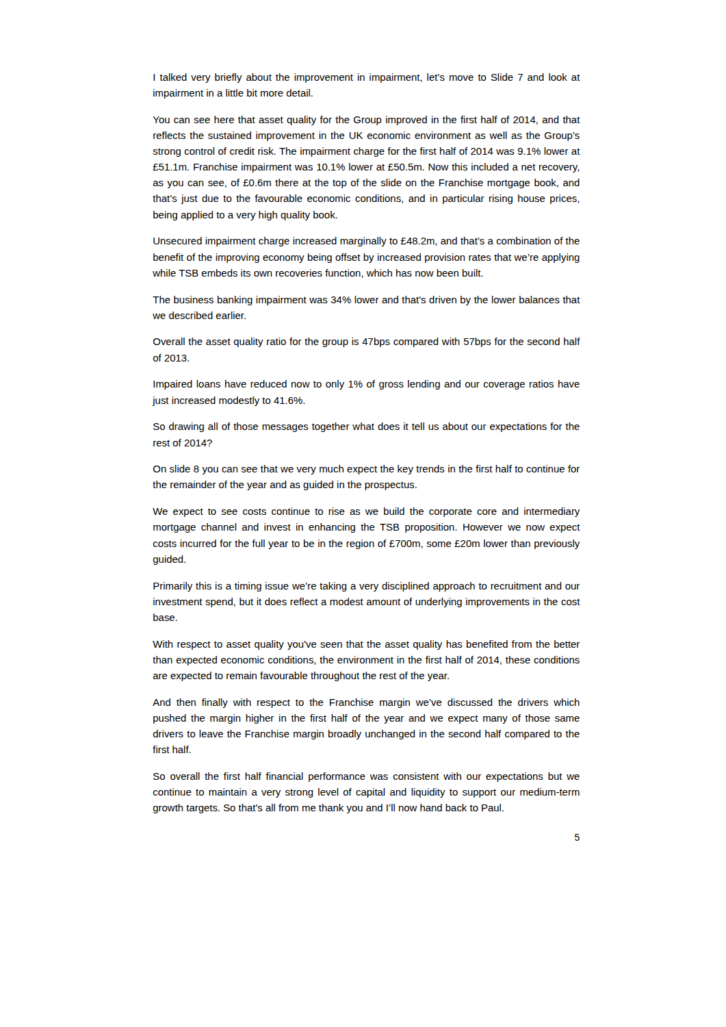I talked very briefly about the improvement in impairment, let’s move to Slide 7 and look at impairment in a little bit more detail.
You can see here that asset quality for the Group improved in the first half of 2014, and that reflects the sustained improvement in the UK economic environment as well as the Group’s strong control of credit risk. The impairment charge for the first half of 2014 was 9.1% lower at £51.1m. Franchise impairment was 10.1% lower at £50.5m. Now this included a net recovery, as you can see, of £0.6m there at the top of the slide on the Franchise mortgage book, and that’s just due to the favourable economic conditions, and in particular rising house prices, being applied to a very high quality book.
Unsecured impairment charge increased marginally to £48.2m, and that’s a combination of the benefit of the improving economy being offset by increased provision rates that we’re applying while TSB embeds its own recoveries function, which has now been built.
The business banking impairment was 34% lower and that's driven by the lower balances that we described earlier.
Overall the asset quality ratio for the group is 47bps compared with 57bps for the second half of 2013.
Impaired loans have reduced now to only 1% of gross lending and our coverage ratios have just increased modestly to 41.6%.
So drawing all of those messages together what does it tell us about our expectations for the rest of 2014?
On slide 8 you can see that we very much expect the key trends in the first half to continue for the remainder of the year and as guided in the prospectus.
We expect to see costs continue to rise as we build the corporate core and intermediary mortgage channel and invest in enhancing the TSB proposition. However we now expect costs incurred for the full year to be in the region of £700m, some £20m lower than previously guided.
Primarily this is a timing issue we’re taking a very disciplined approach to recruitment and our investment spend, but it does reflect a modest amount of underlying improvements in the cost base.
With respect to asset quality you've seen that the asset quality has benefited from the better than expected economic conditions, the environment in the first half of 2014, these conditions are expected to remain favourable throughout the rest of the year.
And then finally with respect to the Franchise margin we’ve discussed the drivers which pushed the margin higher in the first half of the year and we expect many of those same drivers to leave the Franchise margin broadly unchanged in the second half compared to the first half.
So overall the first half financial performance was consistent with our expectations but we continue to maintain a very strong level of capital and liquidity to support our medium-term growth targets. So that's all from me thank you and I’ll now hand back to Paul.
5